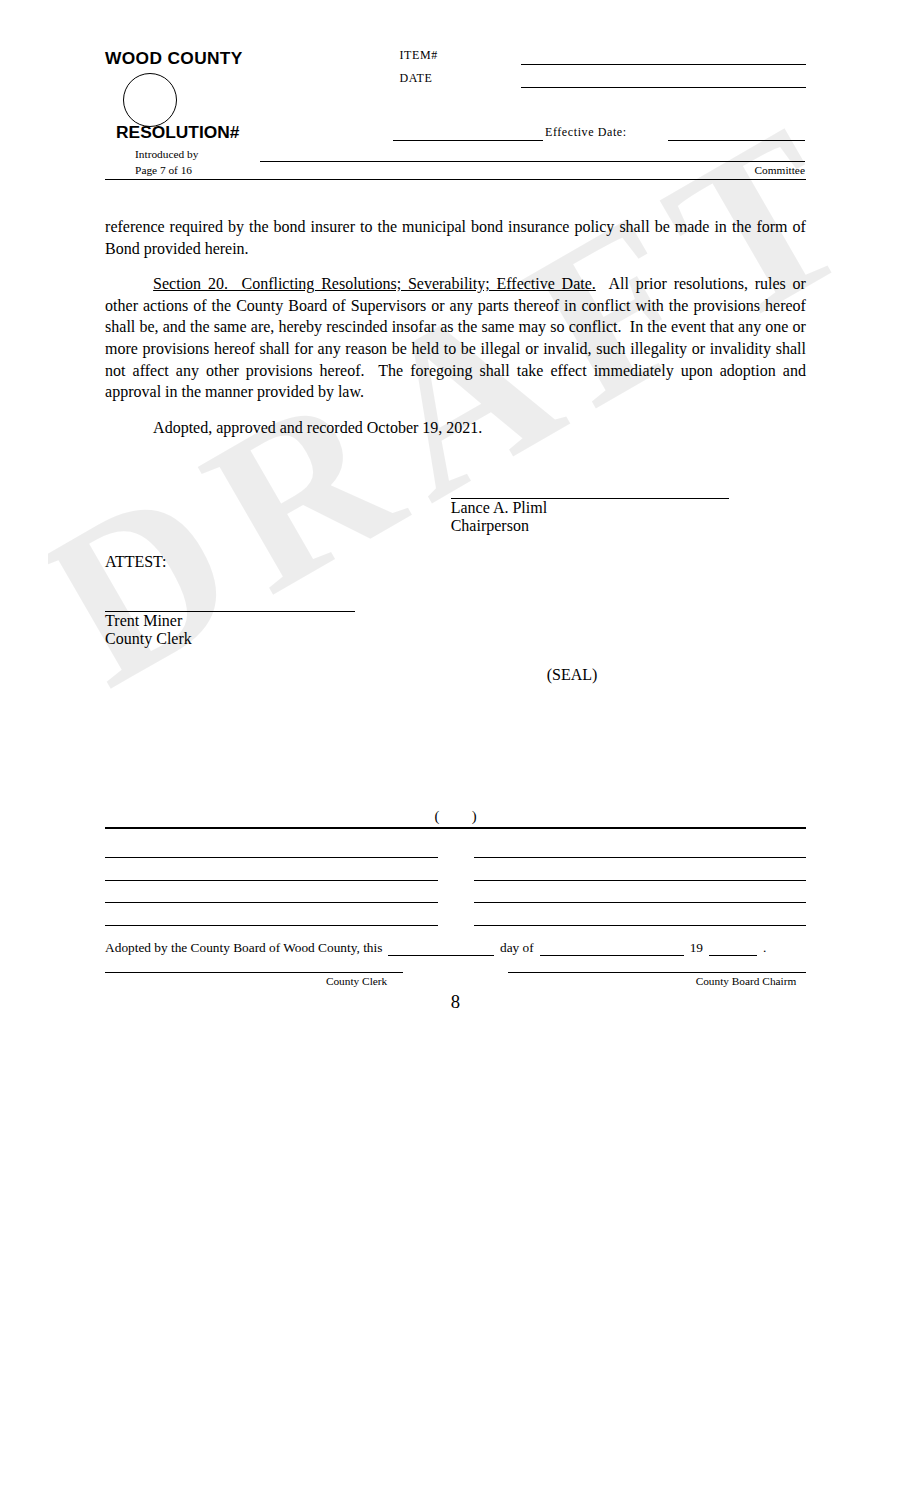DRAFT
| WOOD COUNTY | / ITEM# / / / DATE / / |
| RESOLUTION# | | Effective Date: | |
| Introduced by | |
| Page 7 of 16 | Committee |
reference required by the bond insurer to the municipal bond insurance policy shall be made in the form of Bond provided herein.
Section 20. Conflicting Resolutions; Severability; Effective Date. All prior resolutions, rules or other actions of the County Board of Supervisors or any parts thereof in conflict with the provisions hereof shall be, and the same are, hereby rescinded insofar as the same may so conflict. In the event that any one or more provisions hereof shall for any reason be held to be illegal or invalid, such illegality or invalidity shall not affect any other provisions hereof. The foregoing shall take effect immediately upon adoption and approval in the manner provided by law.
Adopted, approved and recorded October 19, 2021.
Lance A. Pliml
Chairperson
ATTEST:
Trent Miner
County Clerk
(SEAL)
()
Adopted by the County Board of Wood County, this day of 19 .
County Clerk County Board Chairm
8